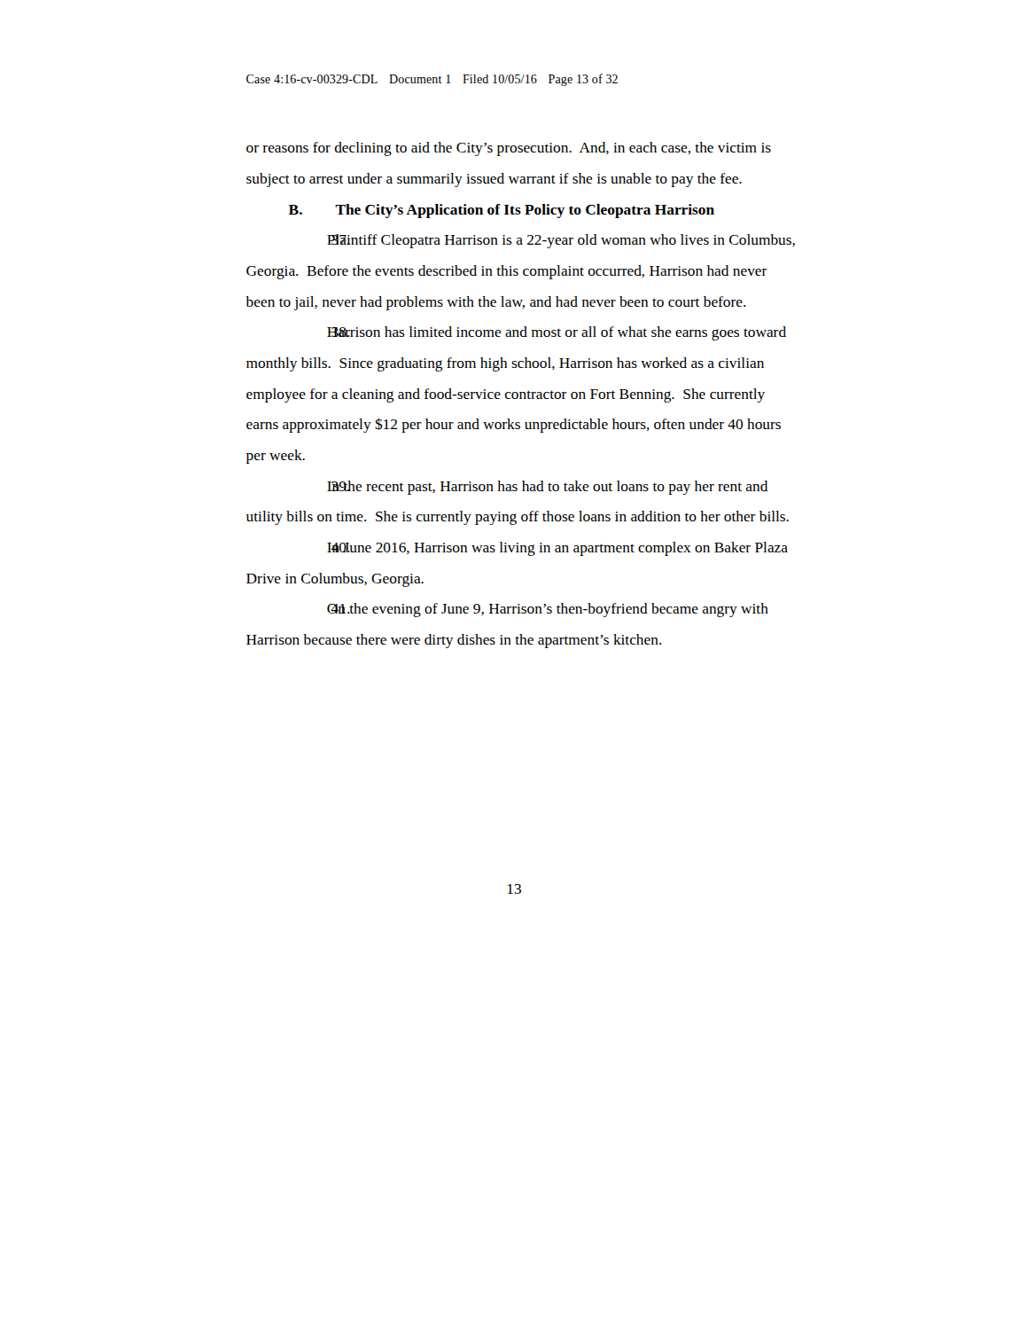Case 4:16-cv-00329-CDL Document 1 Filed 10/05/16 Page 13 of 32
or reasons for declining to aid the City’s prosecution. And, in each case, the victim is subject to arrest under a summarily issued warrant if she is unable to pay the fee.
B. The City’s Application of Its Policy to Cleopatra Harrison
37. Plaintiff Cleopatra Harrison is a 22-year old woman who lives in Columbus, Georgia. Before the events described in this complaint occurred, Harrison had never been to jail, never had problems with the law, and had never been to court before.
38. Harrison has limited income and most or all of what she earns goes toward monthly bills. Since graduating from high school, Harrison has worked as a civilian employee for a cleaning and food-service contractor on Fort Benning. She currently earns approximately $12 per hour and works unpredictable hours, often under 40 hours per week.
39. In the recent past, Harrison has had to take out loans to pay her rent and utility bills on time. She is currently paying off those loans in addition to her other bills.
40. In June 2016, Harrison was living in an apartment complex on Baker Plaza Drive in Columbus, Georgia.
41. On the evening of June 9, Harrison’s then-boyfriend became angry with Harrison because there were dirty dishes in the apartment’s kitchen.
13